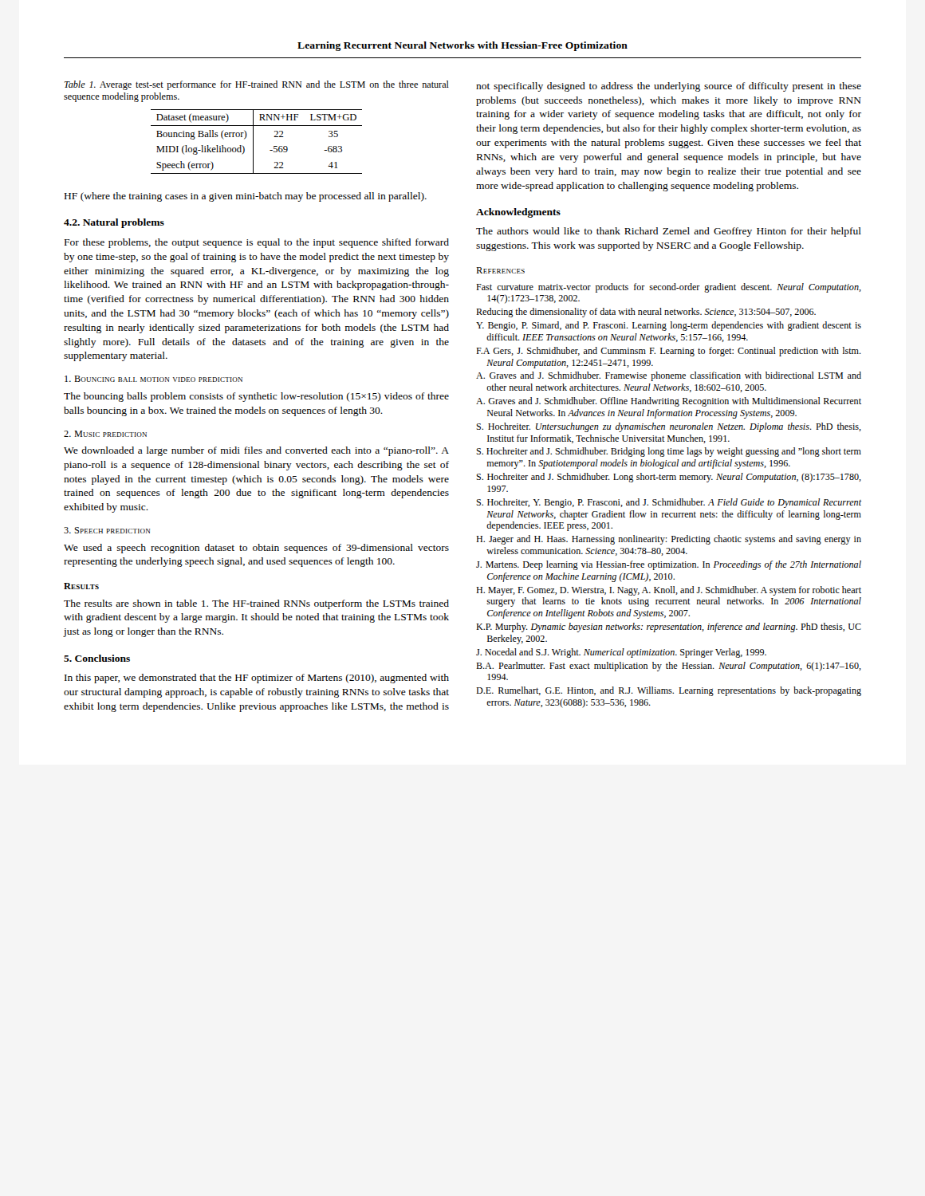Learning Recurrent Neural Networks with Hessian-Free Optimization
Table 1. Average test-set performance for HF-trained RNN and the LSTM on the three natural sequence modeling problems.
| Dataset (measure) | RNN+HF | LSTM+GD |
| Bouncing Balls (error) | 22 | 35 |
| MIDI (log-likelihood) | -569 | -683 |
| Speech (error) | 22 | 41 |
HF (where the training cases in a given mini-batch may be processed all in parallel).
4.2. Natural problems
For these problems, the output sequence is equal to the input sequence shifted forward by one time-step, so the goal of training is to have the model predict the next timestep by either minimizing the squared error, a KL-divergence, or by maximizing the log likelihood. We trained an RNN with HF and an LSTM with backpropagation-through-time (verified for correctness by numerical differentiation). The RNN had 300 hidden units, and the LSTM had 30 “memory blocks” (each of which has 10 “memory cells”) resulting in nearly identically sized parameterizations for both models (the LSTM had slightly more). Full details of the datasets and of the training are given in the supplementary material.
1. Bouncing ball motion video prediction
The bouncing balls problem consists of synthetic low-resolution (15×15) videos of three balls bouncing in a box. We trained the models on sequences of length 30.
2. Music prediction
We downloaded a large number of midi files and converted each into a “piano-roll”. A piano-roll is a sequence of 128-dimensional binary vectors, each describing the set of notes played in the current timestep (which is 0.05 seconds long). The models were trained on sequences of length 200 due to the significant long-term dependencies exhibited by music.
3. Speech prediction
We used a speech recognition dataset to obtain sequences of 39-dimensional vectors representing the underlying speech signal, and used sequences of length 100.
Results
The results are shown in table 1. The HF-trained RNNs outperform the LSTMs trained with gradient descent by a large margin. It should be noted that training the LSTMs took just as long or longer than the RNNs.
5. Conclusions
In this paper, we demonstrated that the HF optimizer of Martens (2010), augmented with our structural damping approach, is capable of robustly training RNNs to solve tasks that exhibit long term dependencies. Unlike previous approaches like LSTMs, the method is not specifically designed to address the underlying source of difficulty present in these problems (but succeeds nonetheless), which makes it more likely to improve RNN training for a wider variety of sequence modeling tasks that are difficult, not only for their long term dependencies, but also for their highly complex shorter-term evolution, as our experiments with the natural problems suggest. Given these successes we feel that RNNs, which are very powerful and general sequence models in principle, but have always been very hard to train, may now begin to realize their true potential and see more wide-spread application to challenging sequence modeling problems.
Acknowledgments
The authors would like to thank Richard Zemel and Geoffrey Hinton for their helpful suggestions. This work was supported by NSERC and a Google Fellowship.
References
Fast curvature matrix-vector products for second-order gradient descent. Neural Computation, 14(7):1723–1738, 2002.
Reducing the dimensionality of data with neural networks. Science, 313:504–507, 2006.
Y. Bengio, P. Simard, and P. Frasconi. Learning long-term dependencies with gradient descent is difficult. IEEE Transactions on Neural Networks, 5:157–166, 1994.
F.A Gers, J. Schmidhuber, and Cumminsm F. Learning to forget: Continual prediction with lstm. Neural Computation, 12:2451–2471, 1999.
A. Graves and J. Schmidhuber. Framewise phoneme classification with bidirectional LSTM and other neural network architectures. Neural Networks, 18:602–610, 2005.
A. Graves and J. Schmidhuber. Offline Handwriting Recognition with Multidimensional Recurrent Neural Networks. In Advances in Neural Information Processing Systems, 2009.
S. Hochreiter. Untersuchungen zu dynamischen neuronalen Netzen. Diploma thesis. PhD thesis, Institut fur Informatik, Technische Universitat Munchen, 1991.
S. Hochreiter and J. Schmidhuber. Bridging long time lags by weight guessing and ”long short term memory”. In Spatiotemporal models in biological and artificial systems, 1996.
S. Hochreiter and J. Schmidhuber. Long short-term memory. Neural Computation, (8):1735–1780, 1997.
S. Hochreiter, Y. Bengio, P. Frasconi, and J. Schmidhuber. A Field Guide to Dynamical Recurrent Neural Networks, chapter Gradient flow in recurrent nets: the difficulty of learning long-term dependencies. IEEE press, 2001.
H. Jaeger and H. Haas. Harnessing nonlinearity: Predicting chaotic systems and saving energy in wireless communication. Science, 304:78–80, 2004.
J. Martens. Deep learning via Hessian-free optimization. In Proceedings of the 27th International Conference on Machine Learning (ICML), 2010.
H. Mayer, F. Gomez, D. Wierstra, I. Nagy, A. Knoll, and J. Schmidhuber. A system for robotic heart surgery that learns to tie knots using recurrent neural networks. In 2006 International Conference on Intelligent Robots and Systems, 2007.
K.P. Murphy. Dynamic bayesian networks: representation, inference and learning. PhD thesis, UC Berkeley, 2002.
J. Nocedal and S.J. Wright. Numerical optimization. Springer Verlag, 1999.
B.A. Pearlmutter. Fast exact multiplication by the Hessian. Neural Computation, 6(1):147–160, 1994.
D.E. Rumelhart, G.E. Hinton, and R.J. Williams. Learning representations by back-propagating errors. Nature, 323(6088): 533–536, 1986.